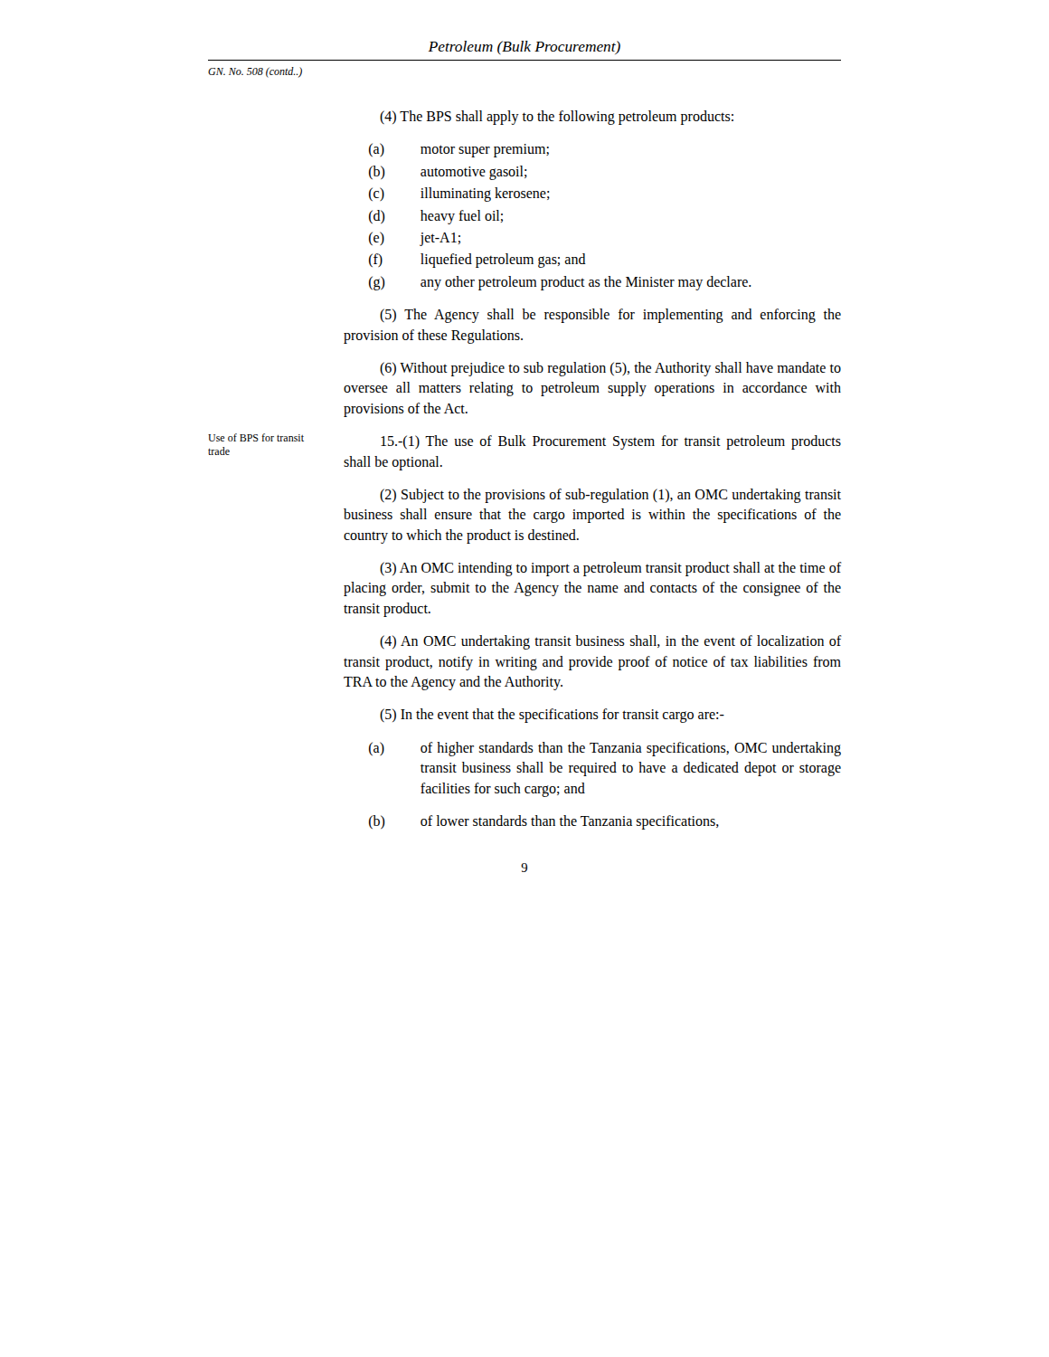Petroleum (Bulk Procurement)
GN. No. 508 (contd..)
(4) The BPS shall apply to the following petroleum products:
(a) motor super premium;
(b) automotive gasoil;
(c) illuminating kerosene;
(d) heavy fuel oil;
(e) jet-A1;
(f) liquefied petroleum gas; and
(g) any other petroleum product as the Minister may declare.
(5) The Agency shall be responsible for implementing and enforcing the provision of these Regulations.
(6) Without prejudice to sub regulation (5), the Authority shall have mandate to oversee all matters relating to petroleum supply operations in accordance with provisions of the Act.
Use of BPS for transit trade
15.-(1) The use of Bulk Procurement System for transit petroleum products shall be optional.
(2) Subject to the provisions of sub-regulation (1), an OMC undertaking transit business shall ensure that the cargo imported is within the specifications of the country to which the product is destined.
(3) An OMC intending to import a petroleum transit product shall at the time of placing order, submit to the Agency the name and contacts of the consignee of the transit product.
(4) An OMC undertaking transit business shall, in the event of localization of transit product, notify in writing and provide proof of notice of tax liabilities from TRA to the Agency and the Authority.
(5) In the event that the specifications for transit cargo are:-
(a) of higher standards than the Tanzania specifications, OMC undertaking transit business shall be required to have a dedicated depot or storage facilities for such cargo; and
(b) of lower standards than the Tanzania specifications,
9